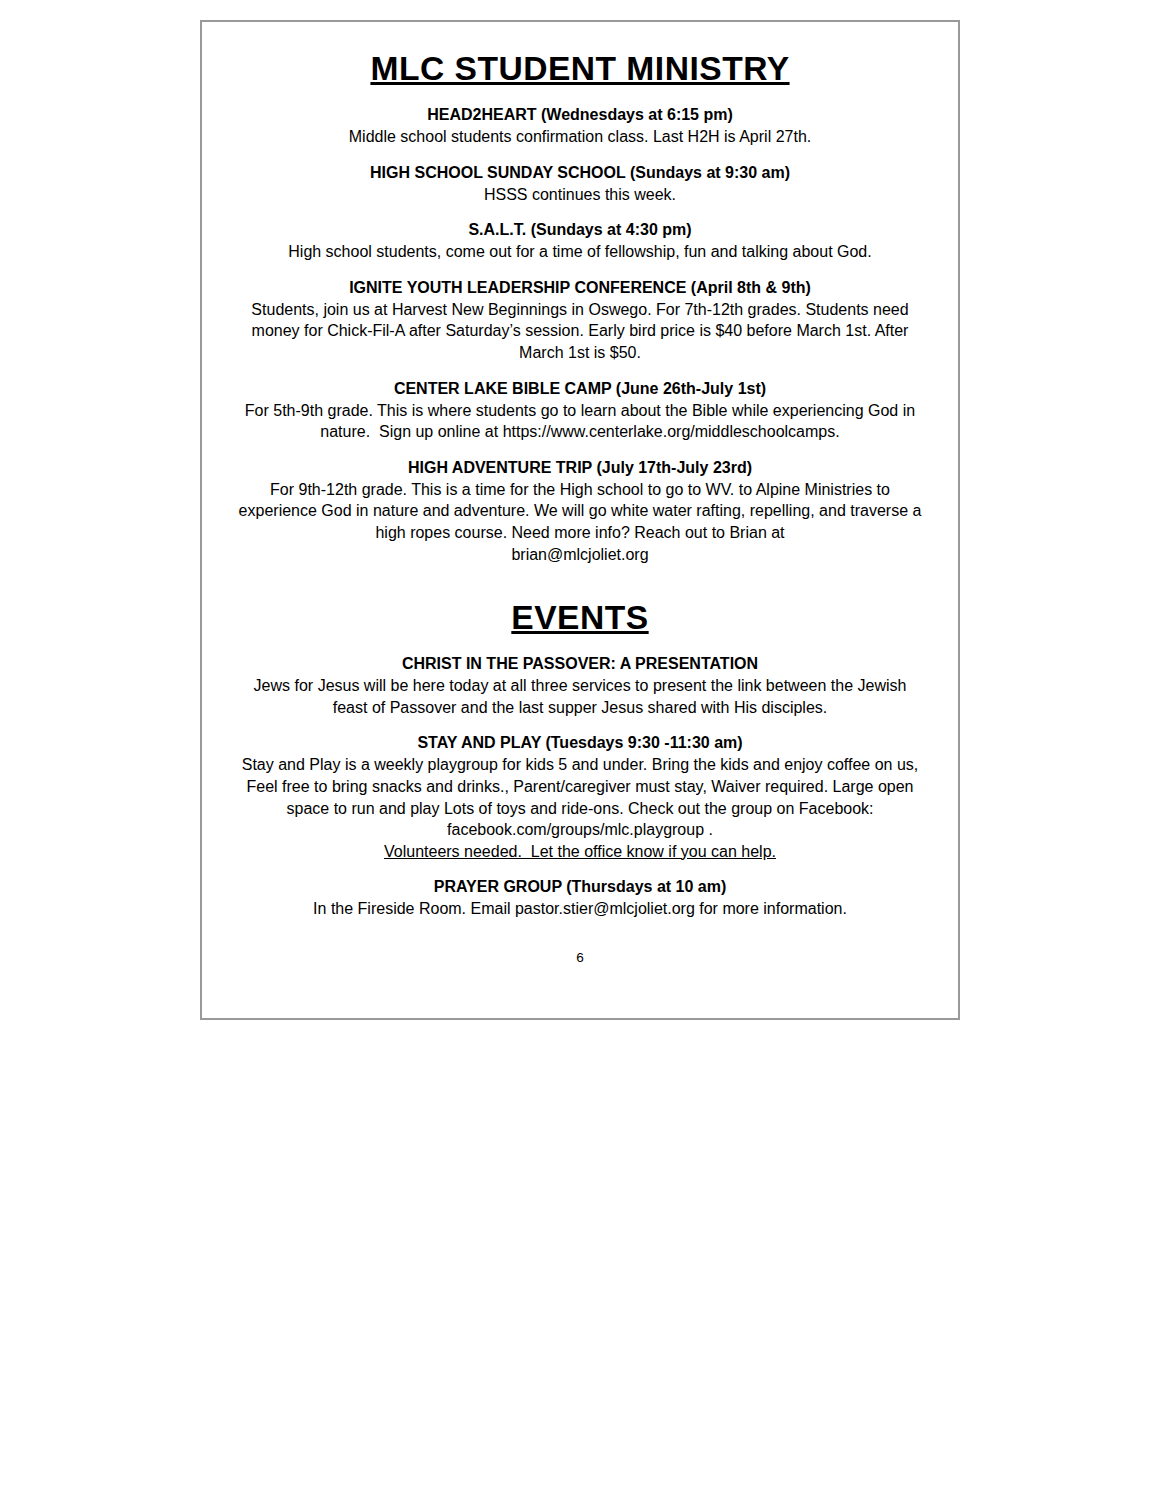MLC STUDENT MINISTRY
HEAD2HEART (Wednesdays at 6:15 pm)
Middle school students confirmation class. Last H2H is April 27th.
HIGH SCHOOL SUNDAY SCHOOL (Sundays at 9:30 am)
HSSS continues this week.
S.A.L.T. (Sundays at 4:30 pm)
High school students, come out for a time of fellowship, fun and talking about God.
IGNITE YOUTH LEADERSHIP CONFERENCE (April 8th & 9th)
Students, join us at Harvest New Beginnings in Oswego. For 7th-12th grades. Students need money for Chick-Fil-A after Saturday’s session. Early bird price is $40 before March 1st. After March 1st is $50.
CENTER LAKE BIBLE CAMP (June 26th-July 1st)
For 5th-9th grade. This is where students go to learn about the Bible while experiencing God in nature. Sign up online at https://www.centerlake.org/middleschoolcamps.
HIGH ADVENTURE TRIP (July 17th-July 23rd)
For 9th-12th grade. This is a time for the High school to go to WV. to Alpine Ministries to experience God in nature and adventure. We will go white water rafting, repelling, and traverse a high ropes course. Need more info? Reach out to Brian at
brian@mlcjoliet.org
EVENTS
CHRIST IN THE PASSOVER: A PRESENTATION
Jews for Jesus will be here today at all three services to present the link between the Jewish feast of Passover and the last supper Jesus shared with His disciples.
STAY AND PLAY (Tuesdays 9:30 -11:30 am)
Stay and Play is a weekly playgroup for kids 5 and under. Bring the kids and enjoy coffee on us, Feel free to bring snacks and drinks., Parent/caregiver must stay, Waiver required. Large open space to run and play Lots of toys and ride-ons. Check out the group on Facebook: facebook.com/groups/mlc.playgroup .
Volunteers needed. Let the office know if you can help.
PRAYER GROUP (Thursdays at 10 am)
In the Fireside Room. Email pastor.stier@mlcjoliet.org for more information.
6